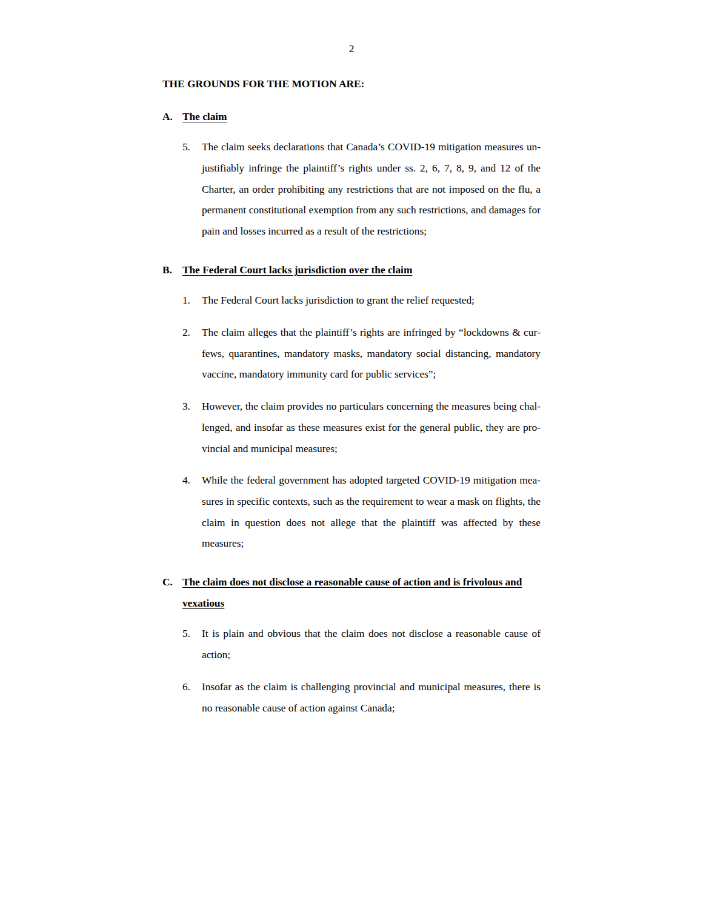2
The grounds for the motion are:
A. The claim
5. The claim seeks declarations that Canada’s COVID-19 mitigation measures unjustifiably infringe the plaintiff’s rights under ss. 2, 6, 7, 8, 9, and 12 of the Charter, an order prohibiting any restrictions that are not imposed on the flu, a permanent constitutional exemption from any such restrictions, and damages for pain and losses incurred as a result of the restrictions;
B. The Federal Court lacks jurisdiction over the claim
1. The Federal Court lacks jurisdiction to grant the relief requested;
2. The claim alleges that the plaintiff’s rights are infringed by “lockdowns & curfews, quarantines, mandatory masks, mandatory social distancing, mandatory vaccine, mandatory immunity card for public services”;
3. However, the claim provides no particulars concerning the measures being challenged, and insofar as these measures exist for the general public, they are provincial and municipal measures;
4. While the federal government has adopted targeted COVID-19 mitigation measures in specific contexts, such as the requirement to wear a mask on flights, the claim in question does not allege that the plaintiff was affected by these measures;
C. The claim does not disclose a reasonable cause of action and is frivolous and vexatious
5. It is plain and obvious that the claim does not disclose a reasonable cause of action;
6. Insofar as the claim is challenging provincial and municipal measures, there is no reasonable cause of action against Canada;